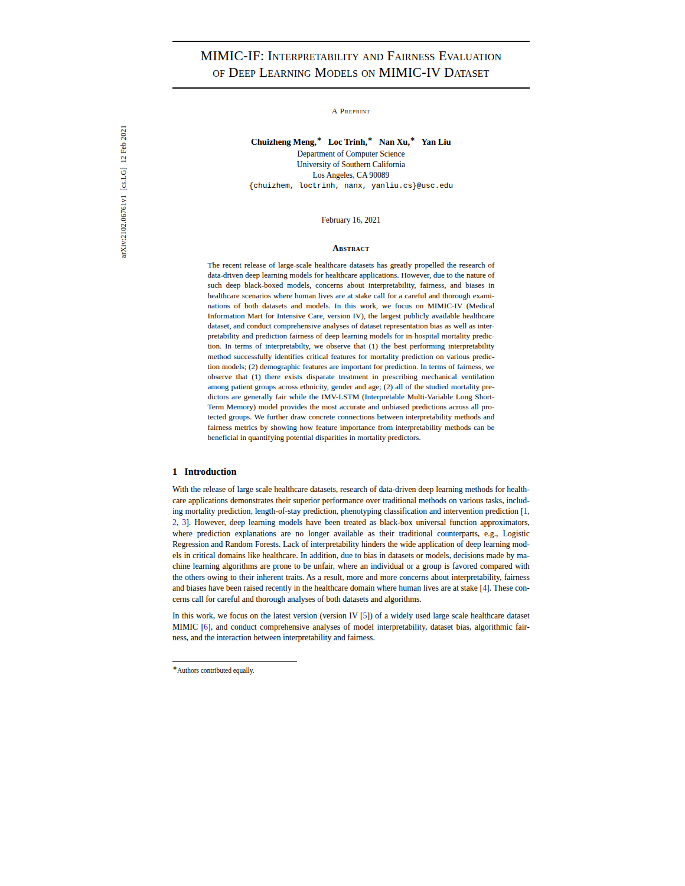arXiv:2102.06761v1 [cs.LG] 12 Feb 2021
MIMIC-IF: Interpretability and Fairness Evaluation
of Deep Learning Models on MIMIC-IV Dataset
A Preprint
Chuizheng Meng,∗ Loc Trinh,∗ Nan Xu,∗ Yan Liu
Department of Computer Science
University of Southern California
Los Angeles, CA 90089
{chuizhem, loctrinh, nanx, yanliu.cs}@usc.edu
February 16, 2021
Abstract
The recent release of large-scale healthcare datasets has greatly propelled the research of data-driven deep learning models for healthcare applications. However, due to the nature of such deep black-boxed models, concerns about interpretability, fairness, and biases in healthcare scenarios where human lives are at stake call for a careful and thorough examinations of both datasets and models. In this work, we focus on MIMIC-IV (Medical Information Mart for Intensive Care, version IV), the largest publicly available healthcare dataset, and conduct comprehensive analyses of dataset representation bias as well as interpretability and prediction fairness of deep learning models for in-hospital mortality prediction. In terms of interpretabilty, we observe that (1) the best performing interpretability method successfully identifies critical features for mortality prediction on various prediction models; (2) demographic features are important for prediction. In terms of fairness, we observe that (1) there exists disparate treatment in prescribing mechanical ventilation among patient groups across ethnicity, gender and age; (2) all of the studied mortality predictors are generally fair while the IMV-LSTM (Interpretable Multi-Variable Long Short-Term Memory) model provides the most accurate and unbiased predictions across all protected groups. We further draw concrete connections between interpretability methods and fairness metrics by showing how feature importance from interpretability methods can be beneficial in quantifying potential disparities in mortality predictors.
1 Introduction
With the release of large scale healthcare datasets, research of data-driven deep learning methods for healthcare applications demonstrates their superior performance over traditional methods on various tasks, including mortality prediction, length-of-stay prediction, phenotyping classification and intervention prediction [1, 2, 3]. However, deep learning models have been treated as black-box universal function approximators, where prediction explanations are no longer available as their traditional counterparts, e.g., Logistic Regression and Random Forests. Lack of interpretability hinders the wide application of deep learning models in critical domains like healthcare. In addition, due to bias in datasets or models, decisions made by machine learning algorithms are prone to be unfair, where an individual or a group is favored compared with the others owing to their inherent traits. As a result, more and more concerns about interpretability, fairness and biases have been raised recently in the healthcare domain where human lives are at stake [4]. These concerns call for careful and thorough analyses of both datasets and algorithms.
In this work, we focus on the latest version (version IV [5]) of a widely used large scale healthcare dataset MIMIC [6], and conduct comprehensive analyses of model interpretability, dataset bias, algorithmic fairness, and the interaction between interpretability and fairness.
∗Authors contributed equally.